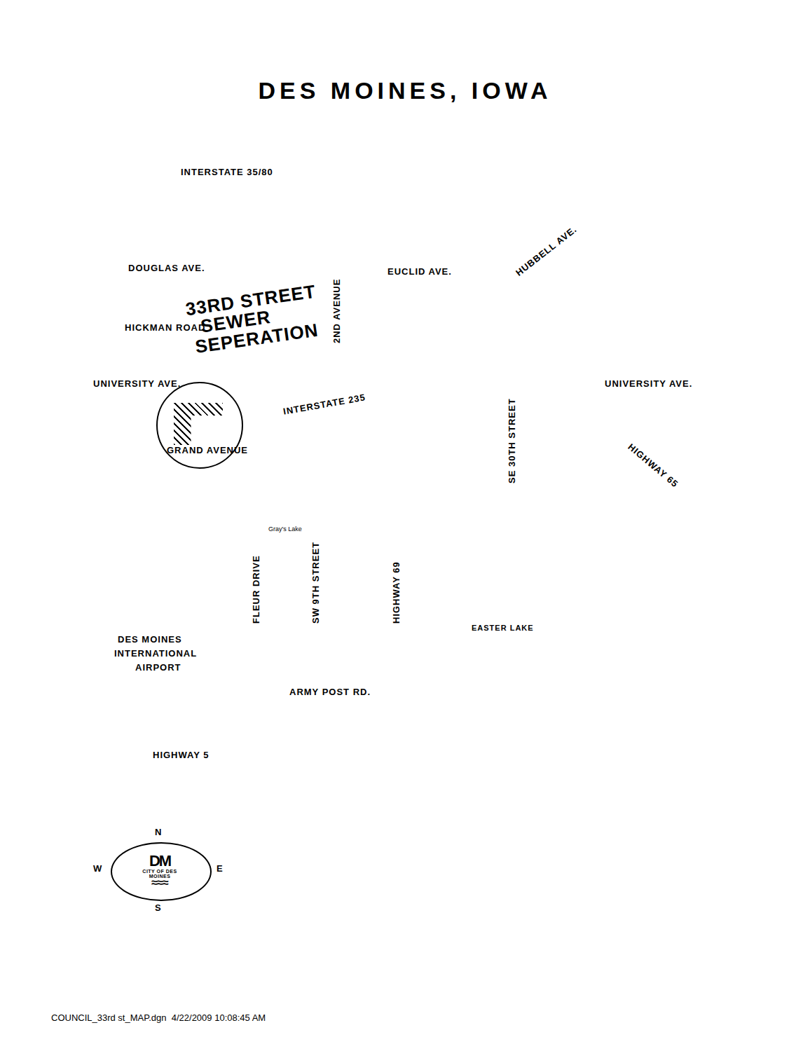DES MOINES, IOWA
33RD STREET SEWER SEPERATION
INTERSTATE 35/80
DOUGLAS AVE.
EUCLID AVE.
HICKMAN ROAD
UNIVERSITY AVE.
UNIVERSITY AVE.
INTERSTATE 235
GRAND AVENUE
2ND AVENUE
HUBBELL AVE.
HIGHWAY 65
SE 30TH STREET
FLEUR DRIVE
SW 9TH STREET
HIGHWAY 69
ARMY POST RD.
HIGHWAY 5
EASTER LAKE
Gray's Lake
DES MOINES
INTERNATIONAL
AIRPORT
N
S
W
E
DM
CITY OF DES MOINES
≈≈≈
COUNCIL_33rd st_MAP.dgn 4/22/2009 10:08:45 AM